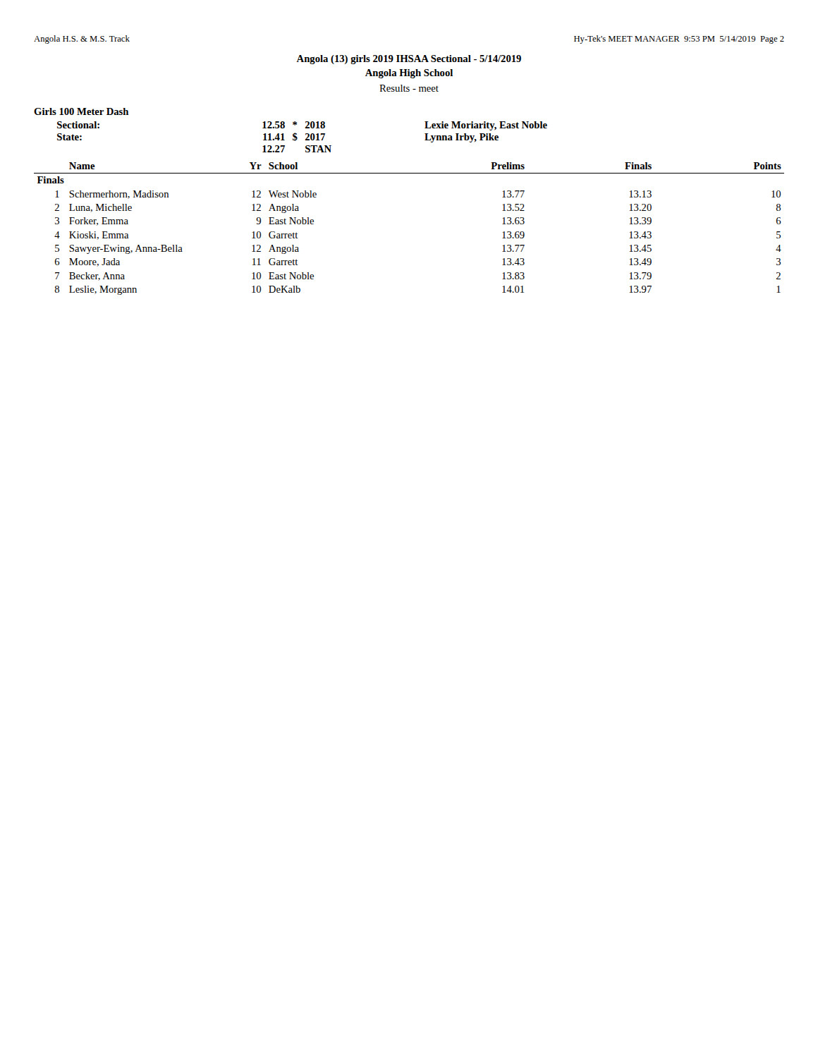Angola H.S. & M.S. Track
Hy-Tek's MEET MANAGER 9:53 PM 5/14/2019 Page 2
Angola (13) girls 2019 IHSAA Sectional - 5/14/2019
Angola High School
Results - meet
Girls 100 Meter Dash
| Sectional: | 12.58 | * | 2018 | Lexie Moriarity, East Noble |
| State: | 11.41 | $ | 2017 | Lynna Irby, Pike |
| | 12.27 | | STAN | |
| | Name | Yr | School | Prelims | Finals | Points |
| --- | --- | --- | --- | --- | --- | --- |
| Finals |
| 1 | Schermerhorn, Madison | 12 | West Noble | 13.77 | 13.13 | 10 |
| 2 | Luna, Michelle | 12 | Angola | 13.52 | 13.20 | 8 |
| 3 | Forker, Emma | 9 | East Noble | 13.63 | 13.39 | 6 |
| 4 | Kioski, Emma | 10 | Garrett | 13.69 | 13.43 | 5 |
| 5 | Sawyer-Ewing, Anna-Bella | 12 | Angola | 13.77 | 13.45 | 4 |
| 6 | Moore, Jada | 11 | Garrett | 13.43 | 13.49 | 3 |
| 7 | Becker, Anna | 10 | East Noble | 13.83 | 13.79 | 2 |
| 8 | Leslie, Morgann | 10 | DeKalb | 14.01 | 13.97 | 1 |